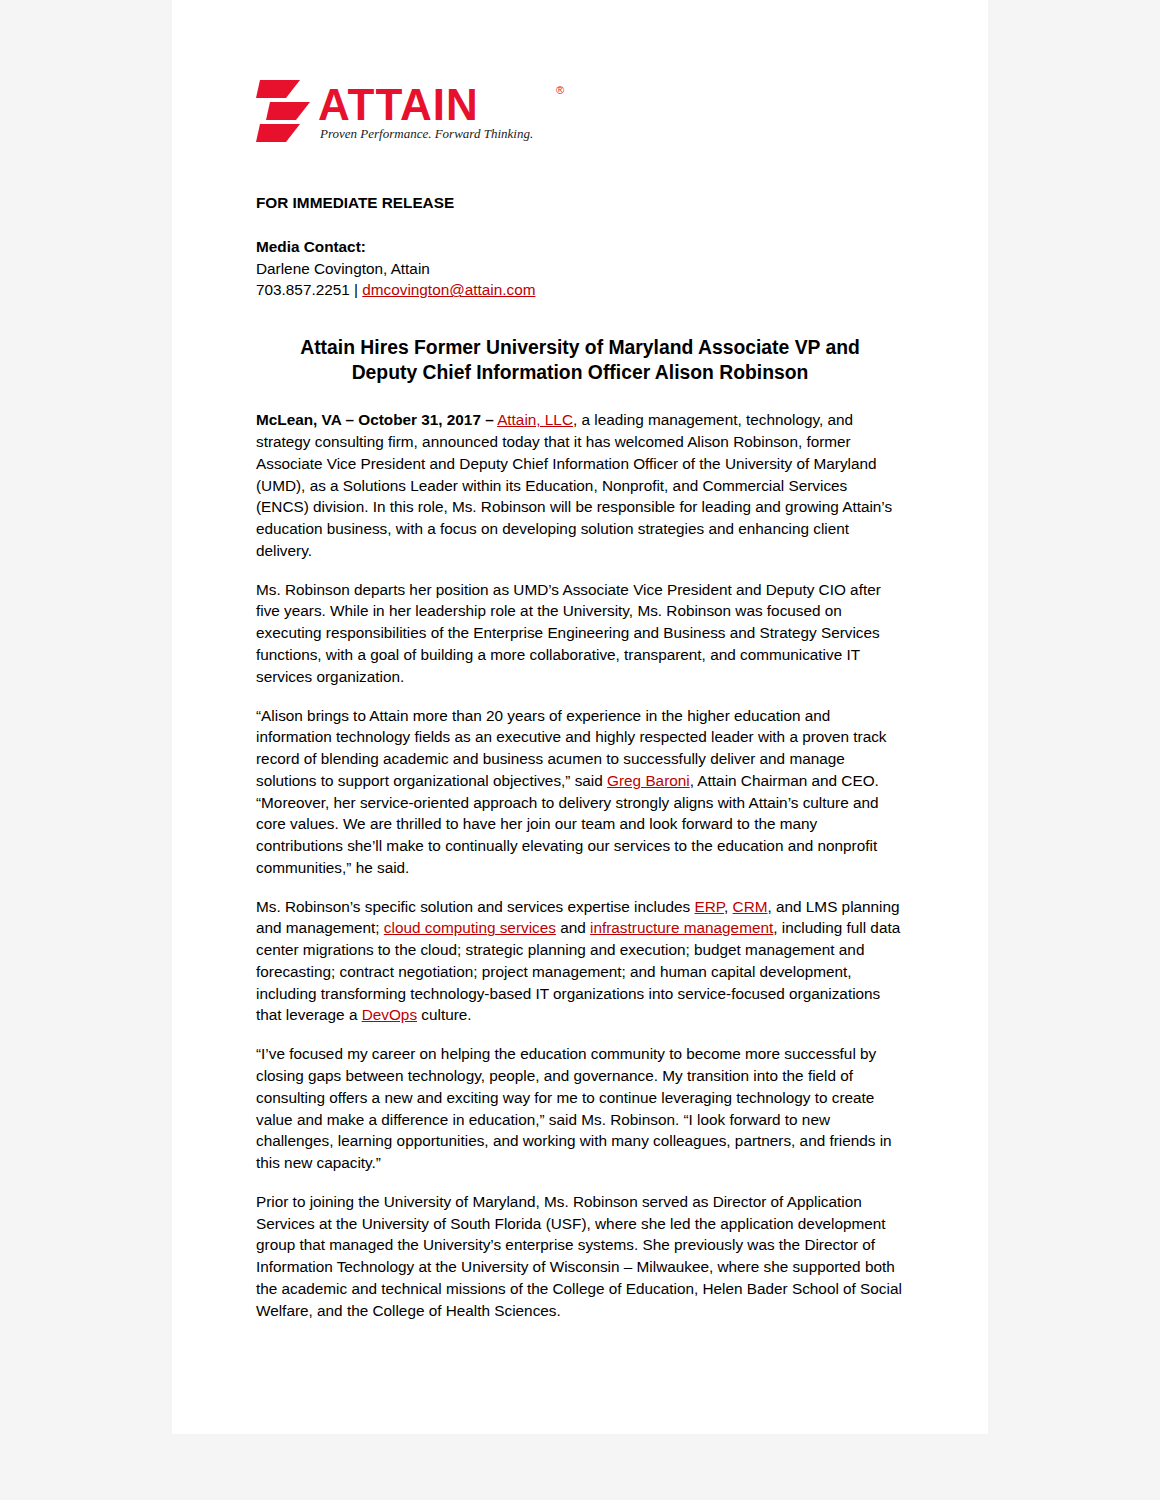ATTAIN ® Proven Performance. Forward Thinking.
FOR IMMEDIATE RELEASE
Media Contact:
Darlene Covington, Attain
703.857.2251 | dmcovington@attain.com
Attain Hires Former University of Maryland Associate VP and
Deputy Chief Information Officer Alison Robinson
McLean, VA – October 31, 2017 – Attain, LLC, a leading management, technology, and strategy consulting firm, announced today that it has welcomed Alison Robinson, former Associate Vice President and Deputy Chief Information Officer of the University of Maryland (UMD), as a Solutions Leader within its Education, Nonprofit, and Commercial Services (ENCS) division. In this role, Ms. Robinson will be responsible for leading and growing Attain’s education business, with a focus on developing solution strategies and enhancing client delivery.
Ms. Robinson departs her position as UMD’s Associate Vice President and Deputy CIO after five years. While in her leadership role at the University, Ms. Robinson was focused on executing responsibilities of the Enterprise Engineering and Business and Strategy Services functions, with a goal of building a more collaborative, transparent, and communicative IT services organization.
“Alison brings to Attain more than 20 years of experience in the higher education and information technology fields as an executive and highly respected leader with a proven track record of blending academic and business acumen to successfully deliver and manage solutions to support organizational objectives,” said Greg Baroni, Attain Chairman and CEO. “Moreover, her service-oriented approach to delivery strongly aligns with Attain’s culture and core values. We are thrilled to have her join our team and look forward to the many contributions she’ll make to continually elevating our services to the education and nonprofit communities,” he said.
Ms. Robinson’s specific solution and services expertise includes ERP, CRM, and LMS planning and management; cloud computing services and infrastructure management, including full data center migrations to the cloud; strategic planning and execution; budget management and forecasting; contract negotiation; project management; and human capital development, including transforming technology-based IT organizations into service-focused organizations that leverage a DevOps culture.
“I’ve focused my career on helping the education community to become more successful by closing gaps between technology, people, and governance. My transition into the field of consulting offers a new and exciting way for me to continue leveraging technology to create value and make a difference in education,” said Ms. Robinson. “I look forward to new challenges, learning opportunities, and working with many colleagues, partners, and friends in this new capacity.”
Prior to joining the University of Maryland, Ms. Robinson served as Director of Application Services at the University of South Florida (USF), where she led the application development group that managed the University’s enterprise systems. She previously was the Director of Information Technology at the University of Wisconsin – Milwaukee, where she supported both the academic and technical missions of the College of Education, Helen Bader School of Social Welfare, and the College of Health Sciences.